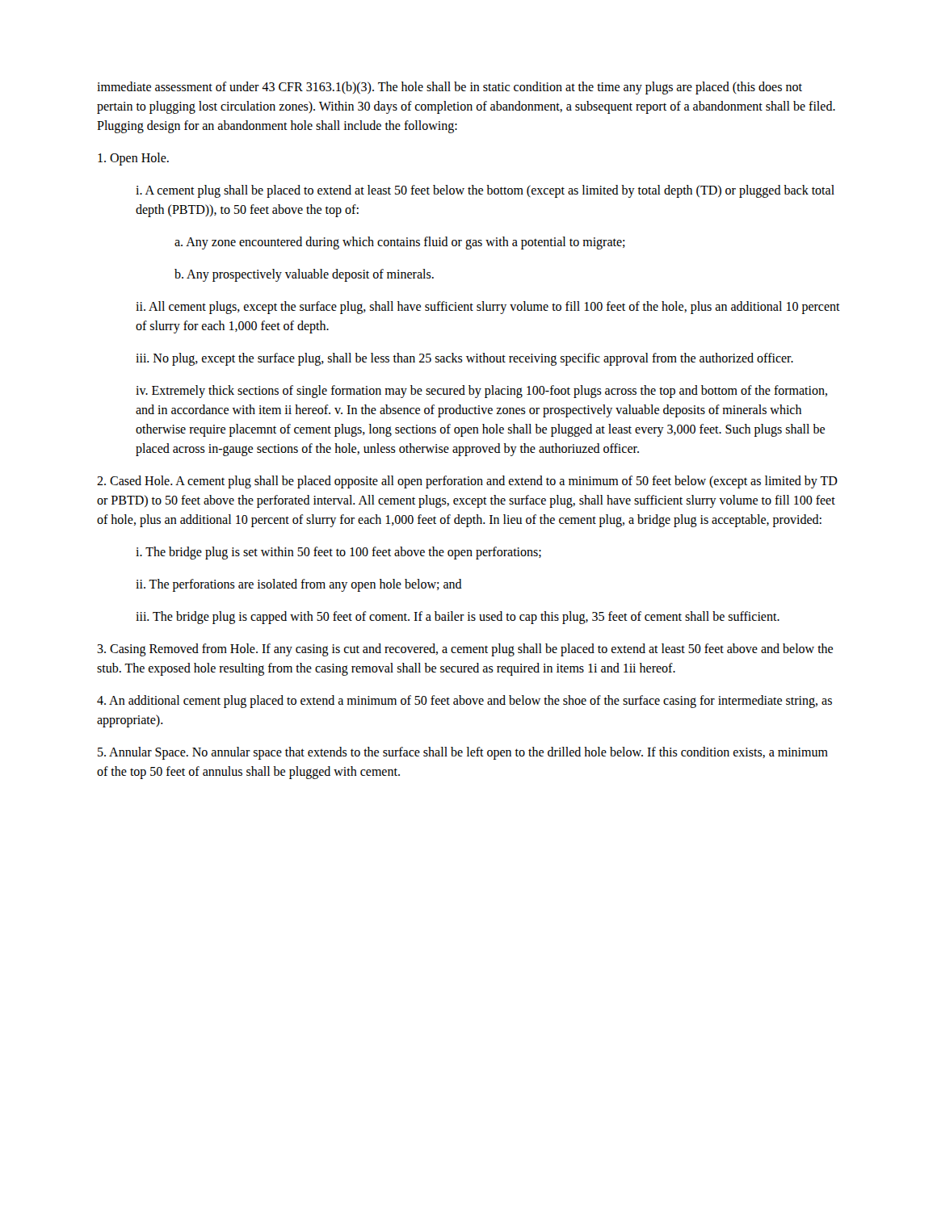immediate assessment of under 43 CFR 3163.1(b)(3). The hole shall be in static condition at the time any plugs are placed (this does not pertain to plugging lost circulation zones). Within 30 days of completion of abandonment, a subsequent report of a abandonment shall be filed. Plugging design for an abandonment hole shall include the following:
1. Open Hole.
i. A cement plug shall be placed to extend at least 50 feet below the bottom (except as limited by total depth (TD) or plugged back total depth (PBTD)), to 50 feet above the top of:
a. Any zone encountered during which contains fluid or gas with a potential to migrate;
b. Any prospectively valuable deposit of minerals.
ii. All cement plugs, except the surface plug, shall have sufficient slurry volume to fill 100 feet of the hole, plus an additional 10 percent of slurry for each 1,000 feet of depth.
iii. No plug, except the surface plug, shall be less than 25 sacks without receiving specific approval from the authorized officer.
iv. Extremely thick sections of single formation may be secured by placing 100-foot plugs across the top and bottom of the formation, and in accordance with item ii hereof. v. In the absence of productive zones or prospectively valuable deposits of minerals which otherwise require placemnt of cement plugs, long sections of open hole shall be plugged at least every 3,000 feet. Such plugs shall be placed across in-gauge sections of the hole, unless otherwise approved by the authoriuzed officer.
2. Cased Hole. A cement plug shall be placed opposite all open perforation and extend to a minimum of 50 feet below (except as limited by TD or PBTD) to 50 feet above the perforated interval. All cement plugs, except the surface plug, shall have sufficient slurry volume to fill 100 feet of hole, plus an additional 10 percent of slurry for each 1,000 feet of depth. In lieu of the cement plug, a bridge plug is acceptable, provided:
i. The bridge plug is set within 50 feet to 100 feet above the open perforations;
ii. The perforations are isolated from any open hole below; and
iii. The bridge plug is capped with 50 feet of coment. If a bailer is used to cap this plug, 35 feet of cement shall be sufficient.
3. Casing Removed from Hole. If any casing is cut and recovered, a cement plug shall be placed to extend at least 50 feet above and below the stub. The exposed hole resulting from the casing removal shall be secured as required in items 1i and 1ii hereof.
4. An additional cement plug placed to extend a minimum of 50 feet above and below the shoe of the surface casing for intermediate string, as appropriate).
5. Annular Space. No annular space that extends to the surface shall be left open to the drilled hole below. If this condition exists, a minimum of the top 50 feet of annulus shall be plugged with cement.